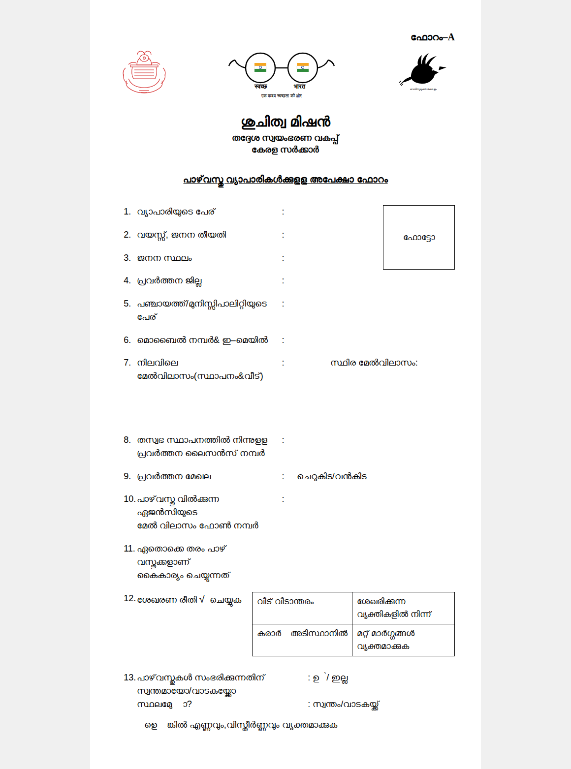ഫോറം–A
स्वच्छ भारत एक कदम स्वच्छता की ओर
മാലിന്യമുക്ത കേരളം
ശുചിത്വ മിഷൻ
തദ്ദേശ സ്വയംഭരണ വകുപ്പ്
കേരള സർക്കാർ
പാഴ്‌വസ്തു വ്യാപാരികൾക്കുളള അപേക്ഷാ ഫോറം
ഫോട്ടോ
വ്യാപാരിയുടെ പേര്
:
വയസ്സ്, ജനന തീയതി
:
ജനന സ്ഥലം
:
പ്രവർത്തന ജില്ല
:
പഞ്ചായത്ത്/മുനിസ്സിപാലിറ്റിയുടെ പേര്
:
മൊബൈൽ നമ്പർ& ഇ–മെയിൽ
:
നിലവിലെ മേൽവിലാസം(സ്ഥാപനം&വീട്)
:
സ്ഥിര മേൽവിലാസം:
തസ്വഭ സ്ഥാപനത്തിൽ നിന്നുളളപ്രവർത്തന ലൈസൻസ് നമ്പർ
:
പ്രവർത്തന മേഖല
:
ചെറുകിട/വൻകിട
പാഴ്‌വസ്തു വിൽക്കുന്ന ഏജൻസിയുടെമേൽ വിലാസം ഫോൺ നമ്പർ
:
ഏതൊക്കെ തരം പാഴ് വസ്തുക്കളാണ്കൈകാര്യം ചെയ്യുന്നത്
12.
ശേഖരണ രീതി √ ചെയ്യുക
| വീട് വീടാന്തരം | ശേഖരിക്കുന്ന വ്യക്തികളിൽ നിന്ന് |
| കരാർ അടിസ്ഥാനിൽ | മറ്റ് മാർഗ്ഗങ്ങൾ വ്യക്തമാക്കുക |
13.
പാഴ്‌വസ്തുകൾ സംഭരിക്കുന്നതിന്
സ്വന്തമായോ/വാടകയ്ക്കോ
: ഉ ̀/ ഇല്ല
സ്ഥലമുേ ാ?
: സ്വന്തം/വാടകയ്ക്ക്
ഉെ ങ്കിൽ എണ്ണവും,വിസ്തീർണ്ണവും വ്യക്തമാക്കുക